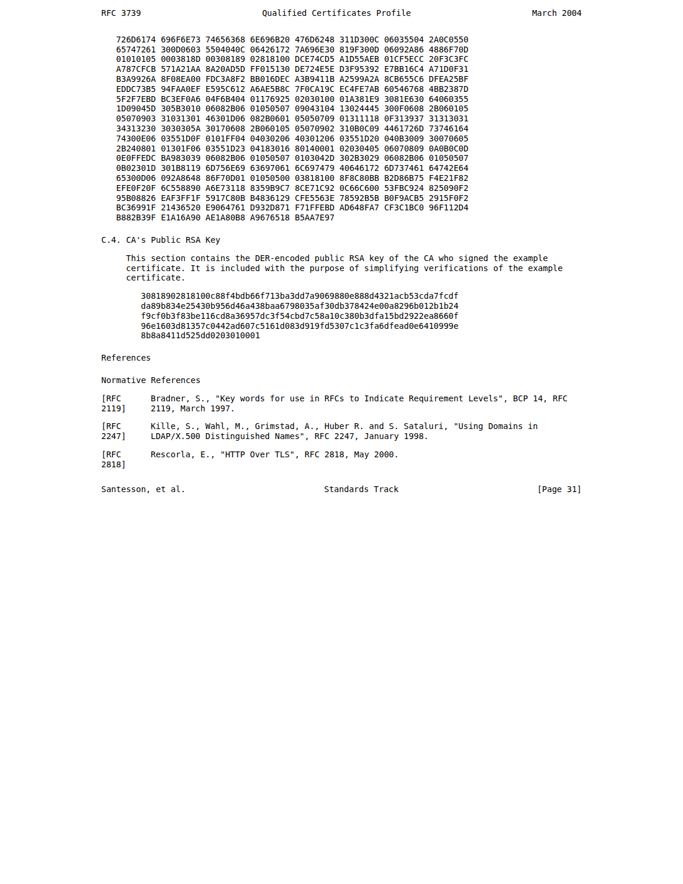RFC 3739 Qualified Certificates Profile March 2004
   726D6174 696F6E73 74656368 6E696B20 476D6248 311D300C 06035504 2A0C0550
   65747261 300D0603 5504040C 06426172 7A696E30 819F300D 06092A86 4886F70D
   01010105 0003818D 00308189 02818100 DCE74CD5 A1D55AEB 01CF5ECC 20F3C3FC
   A787CFCB 571A21AA 8A20AD5D FF015130 DE724E5E D3F95392 E7BB16C4 A71D0F31
   B3A9926A 8F08EA00 FDC3A8F2 BB016DEC A3B9411B A2599A2A 8CB655C6 DFEA25BF
   EDDC73B5 94FAA0EF E595C612 A6AE5B8C 7F0CA19C EC4FE7AB 60546768 4BB2387D
   5F2F7EBD BC3EF0A6 04F6B404 01176925 02030100 01A381E9 3081E630 64060355
   1D09045D 305B3010 06082B06 01050507 09043104 13024445 300F0608 2B060105
   05070903 31031301 46301D06 082B0601 05050709 01311118 0F313937 31313031
   34313230 3030305A 30170608 2B060105 05070902 310B0C09 4461726D 73746164
   74300E06 03551D0F 0101FF04 04030206 40301206 03551D20 040B3009 30070605
   2B240801 01301F06 03551D23 04183016 80140001 02030405 06070809 0A0B0C0D
   0E0FFEDC BA983039 06082B06 01050507 0103042D 302B3029 06082B06 01050507
   0B02301D 301B8119 6D756E69 63697061 6C697479 40646172 6D737461 64742E64
   65300D06 092A8648 86F70D01 01050500 03818100 8F8C80BB B2D86B75 F4E21F82
   EFE0F20F 6C558890 A6E73118 8359B9C7 8CE71C92 0C66C600 53FBC924 825090F2
   95B08826 EAF3FF1F 5917C80B B4836129 CFE5563E 78592B5B B0F9ACB5 2915F0F2
   BC36991F 21436520 E9064761 D932D871 F71FFEBD AD648FA7 CF3C1BC0 96F112D4
   B882B39F E1A16A90 AE1A80B8 A9676518 B5AA7E97
C.4. CA's Public RSA Key
This section contains the DER-encoded public RSA key of the CA who signed the example certificate. It is included with the purpose of simplifying verifications of the example certificate.
   30818902818100c88f4bdb66f713ba3dd7a9069880e888d4321acb53cda7fcdf
   da89b834e25430b956d46a438baa6798035af30db378424e00a8296b012b1b24
   f9cf0b3f83be116cd8a36957dc3f54cbd7c58a10c380b3dfa15bd2922ea8660f
   96e1603d81357c0442ad607c5161d083d919fd5307c1c3fa6dfead0e6410999e
   8b8a8411d525dd0203010001
References
Normative References
[RFC 2119]
Bradner, S., "Key words for use in RFCs to Indicate Requirement Levels", BCP 14, RFC 2119, March 1997.
[RFC 2247]
Kille, S., Wahl, M., Grimstad, A., Huber R. and S. Sataluri, "Using Domains in LDAP/X.500 Distinguished Names", RFC 2247, January 1998.
[RFC 2818]
Rescorla, E., "HTTP Over TLS", RFC 2818, May 2000.
Santesson, et al. Standards Track [Page 31]